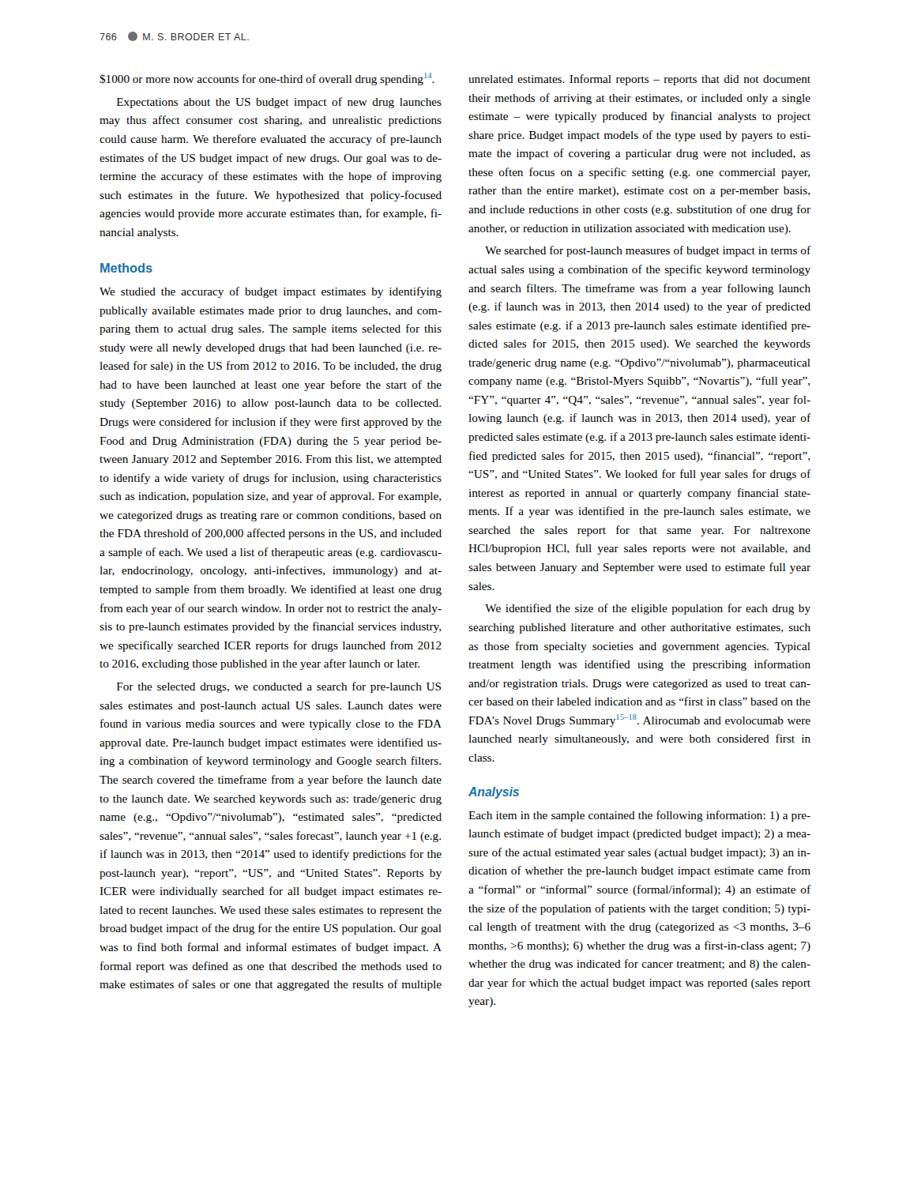766 M. S. BRODER ET AL.
$1000 or more now accounts for one-third of overall drug spending14.
Expectations about the US budget impact of new drug launches may thus affect consumer cost sharing, and unrealistic predictions could cause harm. We therefore evaluated the accuracy of pre-launch estimates of the US budget impact of new drugs. Our goal was to determine the accuracy of these estimates with the hope of improving such estimates in the future. We hypothesized that policy-focused agencies would provide more accurate estimates than, for example, financial analysts.
Methods
We studied the accuracy of budget impact estimates by identifying publically available estimates made prior to drug launches, and comparing them to actual drug sales. The sample items selected for this study were all newly developed drugs that had been launched (i.e. released for sale) in the US from 2012 to 2016. To be included, the drug had to have been launched at least one year before the start of the study (September 2016) to allow post-launch data to be collected. Drugs were considered for inclusion if they were first approved by the Food and Drug Administration (FDA) during the 5 year period between January 2012 and September 2016. From this list, we attempted to identify a wide variety of drugs for inclusion, using characteristics such as indication, population size, and year of approval. For example, we categorized drugs as treating rare or common conditions, based on the FDA threshold of 200,000 affected persons in the US, and included a sample of each. We used a list of therapeutic areas (e.g. cardiovascular, endocrinology, oncology, anti-infectives, immunology) and attempted to sample from them broadly. We identified at least one drug from each year of our search window. In order not to restrict the analysis to pre-launch estimates provided by the financial services industry, we specifically searched ICER reports for drugs launched from 2012 to 2016, excluding those published in the year after launch or later.
For the selected drugs, we conducted a search for pre-launch US sales estimates and post-launch actual US sales. Launch dates were found in various media sources and were typically close to the FDA approval date. Pre-launch budget impact estimates were identified using a combination of keyword terminology and Google search filters. The search covered the timeframe from a year before the launch date to the launch date. We searched keywords such as: trade/generic drug name (e.g., “Opdivo”/“nivolumab”), “estimated sales”, “predicted sales”, “revenue”, “annual sales”, “sales forecast”, launch year +1 (e.g. if launch was in 2013, then “2014” used to identify predictions for the post-launch year), “report”, “US”, and “United States”. Reports by ICER were individually searched for all budget impact estimates related to recent launches. We used these sales estimates to represent the broad budget impact of the drug for the entire US population. Our goal was to find both formal and informal estimates of budget impact. A formal report was defined as one that described the methods used to make estimates of sales or one that aggregated the results of multiple unrelated estimates. Informal reports – reports that did not document their methods of arriving at their estimates, or included only a single estimate – were typically produced by financial analysts to project share price. Budget impact models of the type used by payers to estimate the impact of covering a particular drug were not included, as these often focus on a specific setting (e.g. one commercial payer, rather than the entire market), estimate cost on a per-member basis, and include reductions in other costs (e.g. substitution of one drug for another, or reduction in utilization associated with medication use).
We searched for post-launch measures of budget impact in terms of actual sales using a combination of the specific keyword terminology and search filters. The timeframe was from a year following launch (e.g. if launch was in 2013, then 2014 used) to the year of predicted sales estimate (e.g. if a 2013 pre-launch sales estimate identified predicted sales for 2015, then 2015 used). We searched the keywords trade/generic drug name (e.g. “Opdivo”/“nivolumab”), pharmaceutical company name (e.g. “Bristol-Myers Squibb”, “Novartis”), “full year”, “FY”, “quarter 4”, “Q4”, “sales”, “revenue”, “annual sales”, year following launch (e.g. if launch was in 2013, then 2014 used), year of predicted sales estimate (e.g. if a 2013 pre-launch sales estimate identified predicted sales for 2015, then 2015 used), “financial”, “report”, “US”, and “United States”. We looked for full year sales for drugs of interest as reported in annual or quarterly company financial statements. If a year was identified in the pre-launch sales estimate, we searched the sales report for that same year. For naltrexone HCl/bupropion HCl, full year sales reports were not available, and sales between January and September were used to estimate full year sales.
We identified the size of the eligible population for each drug by searching published literature and other authoritative estimates, such as those from specialty societies and government agencies. Typical treatment length was identified using the prescribing information and/or registration trials. Drugs were categorized as used to treat cancer based on their labeled indication and as “first in class” based on the FDA’s Novel Drugs Summary15–18. Alirocumab and evolocumab were launched nearly simultaneously, and were both considered first in class.
Analysis
Each item in the sample contained the following information: 1) a pre-launch estimate of budget impact (predicted budget impact); 2) a measure of the actual estimated year sales (actual budget impact); 3) an indication of whether the pre-launch budget impact estimate came from a “formal” or “informal” source (formal/informal); 4) an estimate of the size of the population of patients with the target condition; 5) typical length of treatment with the drug (categorized as <3 months, 3–6 months, >6 months); 6) whether the drug was a first-in-class agent; 7) whether the drug was indicated for cancer treatment; and 8) the calendar year for which the actual budget impact was reported (sales report year).